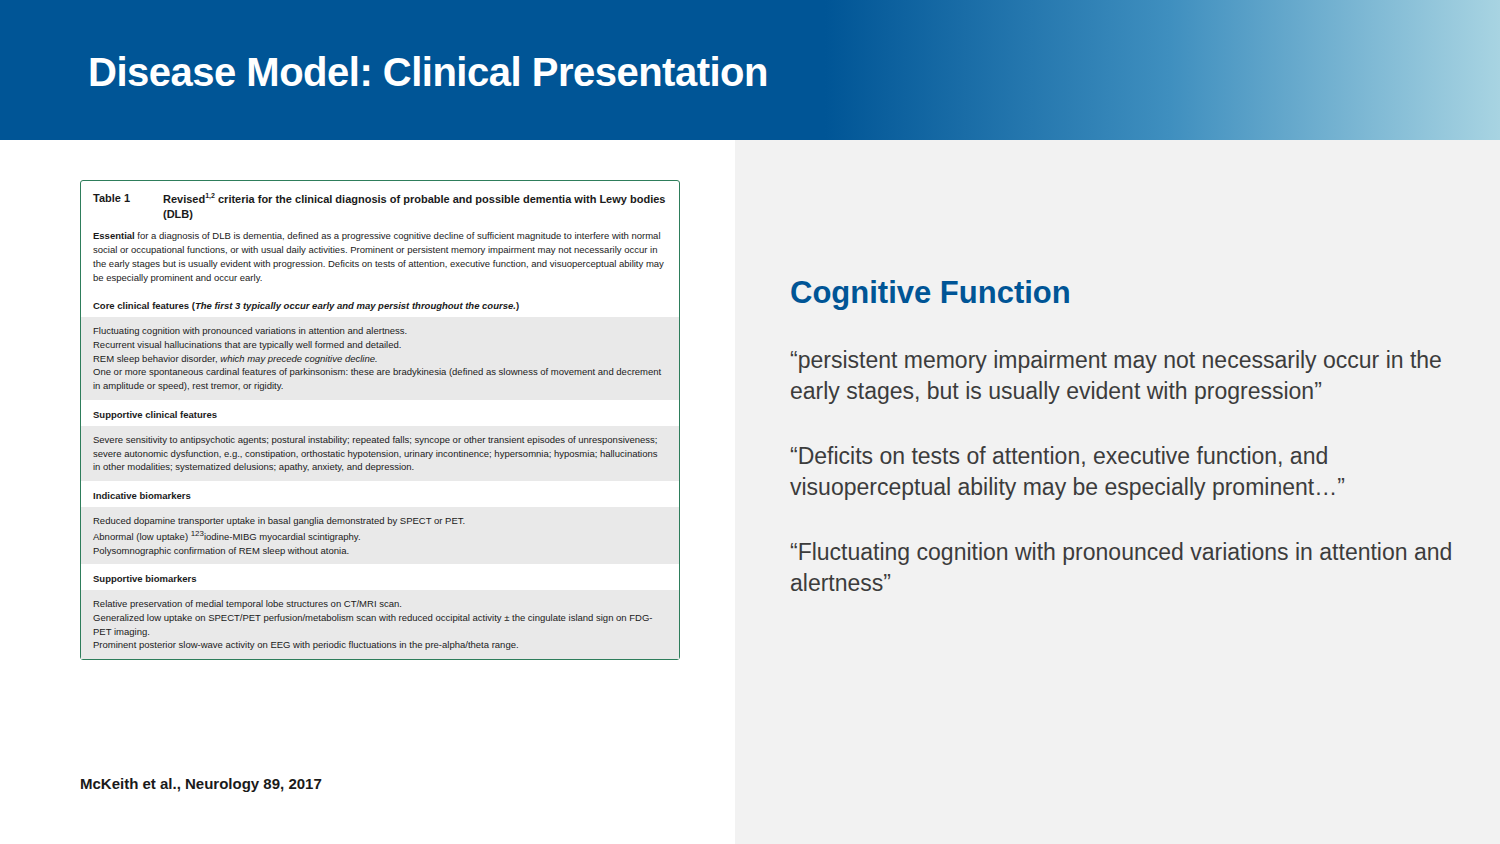Disease Model: Clinical Presentation
Table 1 Revised1,2 criteria for the clinical diagnosis of probable and possible dementia with Lewy bodies (DLB)
Essential for a diagnosis of DLB is dementia, defined as a progressive cognitive decline of sufficient magnitude to interfere with normal social or occupational functions, or with usual daily activities. Prominent or persistent memory impairment may not necessarily occur in the early stages but is usually evident with progression. Deficits on tests of attention, executive function, and visuoperceptual ability may be especially prominent and occur early.
Core clinical features (The first 3 typically occur early and may persist throughout the course.)
Fluctuating cognition with pronounced variations in attention and alertness.
Recurrent visual hallucinations that are typically well formed and detailed.
REM sleep behavior disorder, which may precede cognitive decline.
One or more spontaneous cardinal features of parkinsonism: these are bradykinesia (defined as slowness of movement and decrement in amplitude or speed), rest tremor, or rigidity.
Supportive clinical features
Severe sensitivity to antipsychotic agents; postural instability; repeated falls; syncope or other transient episodes of unresponsiveness; severe autonomic dysfunction, e.g., constipation, orthostatic hypotension, urinary incontinence; hypersomnia; hyposmia; hallucinations in other modalities; systematized delusions; apathy, anxiety, and depression.
Indicative biomarkers
Reduced dopamine transporter uptake in basal ganglia demonstrated by SPECT or PET.
Abnormal (low uptake) 123iodine-MIBG myocardial scintigraphy.
Polysomnographic confirmation of REM sleep without atonia.
Supportive biomarkers
Relative preservation of medial temporal lobe structures on CT/MRI scan.
Generalized low uptake on SPECT/PET perfusion/metabolism scan with reduced occipital activity ± the cingulate island sign on FDG-PET imaging.
Prominent posterior slow-wave activity on EEG with periodic fluctuations in the pre-alpha/theta range.
McKeith et al., Neurology 89, 2017
Cognitive Function
“persistent memory impairment may not necessarily occur in the early stages, but is usually evident with progression”
“Deficits on tests of attention, executive function, and visuoperceptual ability may be especially prominent…”
“Fluctuating cognition with pronounced variations in attention and alertness”